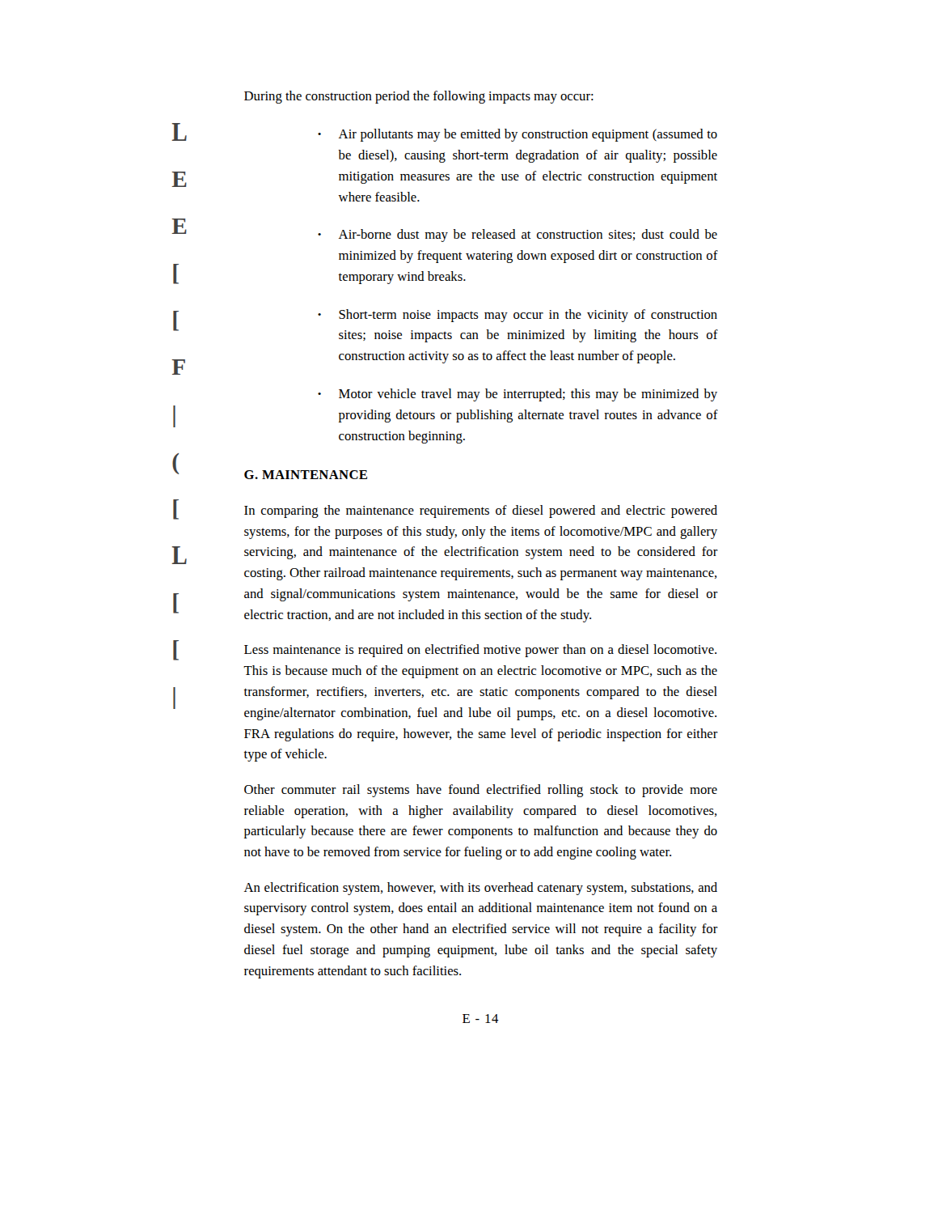L E E [ [ F | ( [ L [ [ |
During the construction period the following impacts may occur:
Air pollutants may be emitted by construction equipment (assumed to be diesel), causing short-term degradation of air quality; possible mitigation measures are the use of electric construction equipment where feasible.
Air-borne dust may be released at construction sites; dust could be minimized by frequent watering down exposed dirt or construction of temporary wind breaks.
Short-term noise impacts may occur in the vicinity of construction sites; noise impacts can be minimized by limiting the hours of construction activity so as to affect the least number of people.
Motor vehicle travel may be interrupted; this may be minimized by providing detours or publishing alternate travel routes in advance of construction beginning.
G. MAINTENANCE
In comparing the maintenance requirements of diesel powered and electric powered systems, for the purposes of this study, only the items of locomotive/MPC and gallery servicing, and maintenance of the electrification system need to be considered for costing. Other railroad maintenance requirements, such as permanent way maintenance, and signal/communications system maintenance, would be the same for diesel or electric traction, and are not included in this section of the study.
Less maintenance is required on electrified motive power than on a diesel locomotive. This is because much of the equipment on an electric locomotive or MPC, such as the transformer, rectifiers, inverters, etc. are static components compared to the diesel engine/alternator combination, fuel and lube oil pumps, etc. on a diesel locomotive. FRA regulations do require, however, the same level of periodic inspection for either type of vehicle.
Other commuter rail systems have found electrified rolling stock to provide more reliable operation, with a higher availability compared to diesel locomotives, particularly because there are fewer components to malfunction and because they do not have to be removed from service for fueling or to add engine cooling water.
An electrification system, however, with its overhead catenary system, substations, and supervisory control system, does entail an additional maintenance item not found on a diesel system. On the other hand an electrified service will not require a facility for diesel fuel storage and pumping equipment, lube oil tanks and the special safety requirements attendant to such facilities.
E - 14